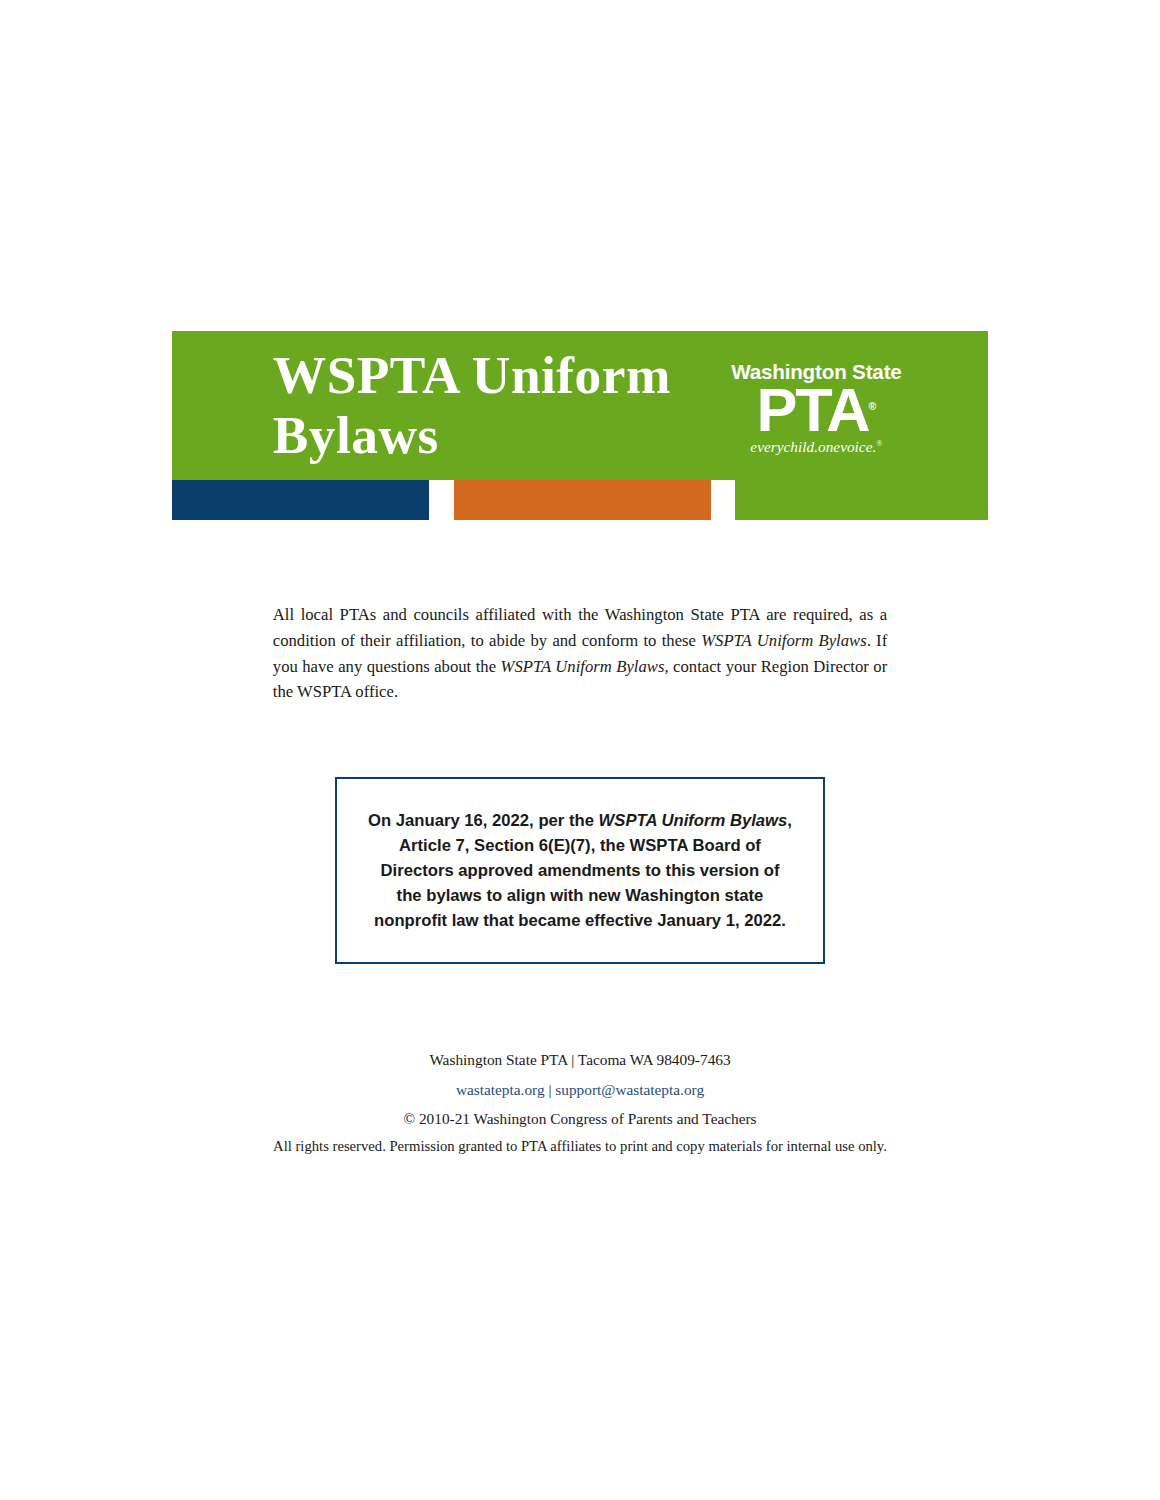WSPTA Uniform
Bylaws
Washington State
PTA®
everychild.onevoice.®
All local PTAs and councils affiliated with the Washington State PTA are required, as a condition of their affiliation, to abide by and conform to these WSPTA Uniform Bylaws. If you have any questions about the WSPTA Uniform Bylaws, contact your Region Director or the WSPTA office.
On January 16, 2022, per the WSPTA Uniform Bylaws, Article 7, Section 6(E)(7), the WSPTA Board of Directors approved amendments to this version of the bylaws to align with new Washington state nonprofit law that became effective January 1, 2022.
Washington State PTA | Tacoma WA 98409-7463
wastatepta.org | support@wastatepta.org
© 2010-21 Washington Congress of Parents and Teachers
All rights reserved. Permission granted to PTA affiliates to print and copy materials for internal use only.